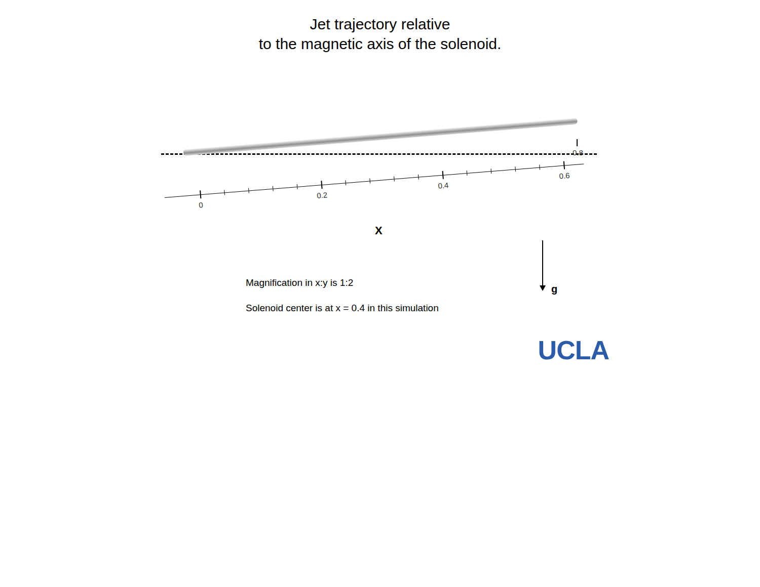Jet trajectory relative
to the magnetic axis of the solenoid.
0 0.2 0.4 0.6
0.8
X
g
Magnification in x:y is 1:2
Solenoid center is at x = 0.4 in this simulation
UCLA